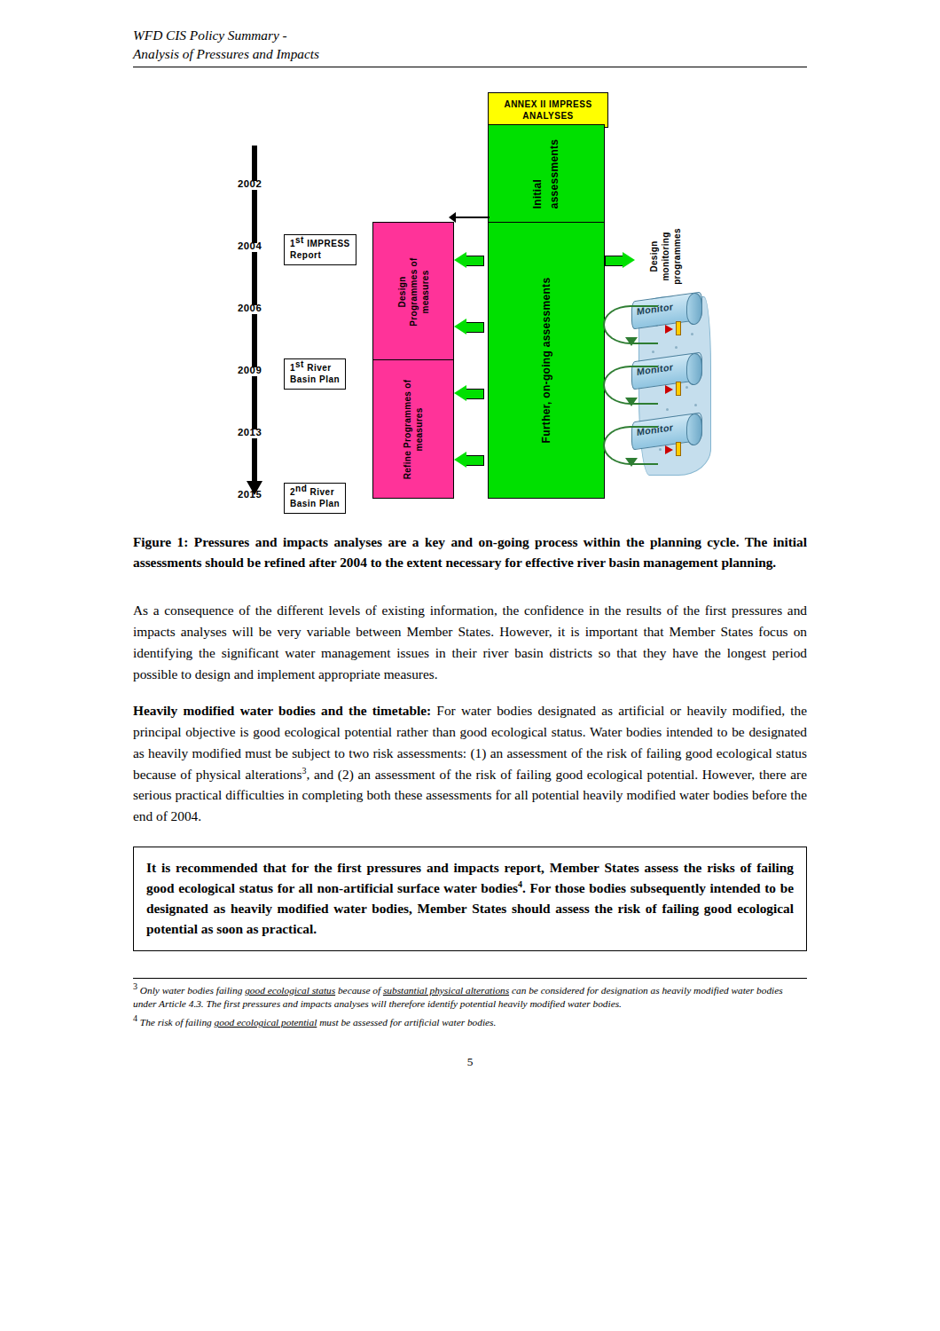WFD CIS Policy Summary -
Analysis of Pressures and Impacts
ANNEX II IMPRESS
ANALYSES
Initial
assessments
Further, on-going assessments
Design
Programmes of
measures
Refine Programmes of
measures
Design
monitoring
programmes
Monitor
Monitor
Monitor
2002
2004
2006
2009
2013
2015
1st IMPRESS
Report
1st River
Basin Plan
2nd River
Basin Plan
Figure 1: Pressures and impacts analyses are a key and on-going process within the planning cycle. The initial assessments should be refined after 2004 to the extent necessary for effective river basin management planning.
As a consequence of the different levels of existing information, the confidence in the results of the first pressures and impacts analyses will be very variable between Member States. However, it is important that Member States focus on identifying the significant water management issues in their river basin districts so that they have the longest period possible to design and implement appropriate measures.
Heavily modified water bodies and the timetable: For water bodies designated as artificial or heavily modified, the principal objective is good ecological potential rather than good ecological status. Water bodies intended to be designated as heavily modified must be subject to two risk assessments: (1) an assessment of the risk of failing good ecological status because of physical alterations3, and (2) an assessment of the risk of failing good ecological potential. However, there are serious practical difficulties in completing both these assessments for all potential heavily modified water bodies before the end of 2004.
It is recommended that for the first pressures and impacts report, Member States assess the risks of failing good ecological status for all non-artificial surface water bodies4. For those bodies subsequently intended to be designated as heavily modified water bodies, Member States should assess the risk of failing good ecological potential as soon as practical.
3 Only water bodies failing good ecological status because of substantial physical alterations can be considered for designation as heavily modified water bodies under Article 4.3. The first pressures and impacts analyses will therefore identify potential heavily modified water bodies.
4 The risk of failing good ecological potential must be assessed for artificial water bodies.
5